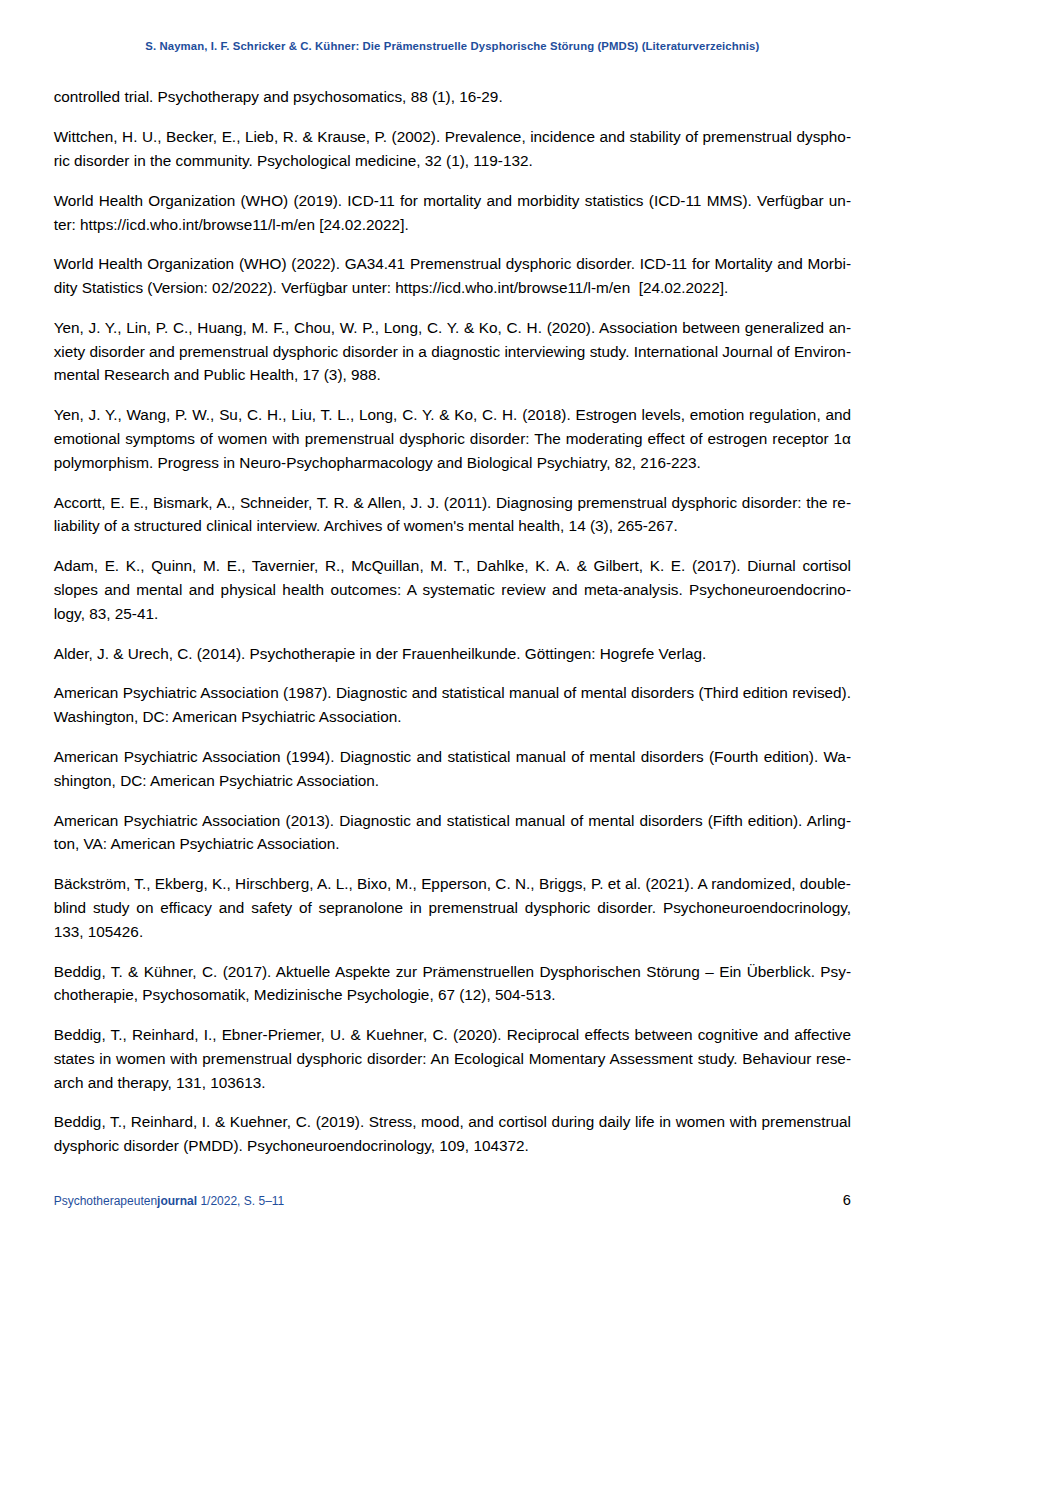S. Nayman, I. F. Schricker & C. Kühner: Die Prämenstruelle Dysphorische Störung (PMDS) (Literaturverzeichnis)
controlled trial. Psychotherapy and psychosomatics, 88 (1), 16-29.
Wittchen, H. U., Becker, E., Lieb, R. & Krause, P. (2002). Prevalence, incidence and stability of premenstrual dysphoric disorder in the community. Psychological medicine, 32 (1), 119-132.
World Health Organization (WHO) (2019). ICD-11 for mortality and morbidity statistics (ICD-11 MMS). Verfügbar unter: https://icd.who.int/browse11/l-m/en [24.02.2022].
World Health Organization (WHO) (2022). GA34.41 Premenstrual dysphoric disorder. ICD-11 for Mortality and Morbidity Statistics (Version: 02/2022). Verfügbar unter: https://icd.who.int/browse11/l-m/en [24.02.2022].
Yen, J. Y., Lin, P. C., Huang, M. F., Chou, W. P., Long, C. Y. & Ko, C. H. (2020). Association between generalized anxiety disorder and premenstrual dysphoric disorder in a diagnostic interviewing study. International Journal of Environmental Research and Public Health, 17 (3), 988.
Yen, J. Y., Wang, P. W., Su, C. H., Liu, T. L., Long, C. Y. & Ko, C. H. (2018). Estrogen levels, emotion regulation, and emotional symptoms of women with premenstrual dysphoric disorder: The moderating effect of estrogen receptor 1α polymorphism. Progress in Neuro-Psychopharmacology and Biological Psychiatry, 82, 216-223.
Accortt, E. E., Bismark, A., Schneider, T. R. & Allen, J. J. (2011). Diagnosing premenstrual dysphoric disorder: the reliability of a structured clinical interview. Archives of women's mental health, 14 (3), 265-267.
Adam, E. K., Quinn, M. E., Tavernier, R., McQuillan, M. T., Dahlke, K. A. & Gilbert, K. E. (2017). Diurnal cortisol slopes and mental and physical health outcomes: A systematic review and meta-analysis. Psychoneuroendocrinology, 83, 25-41.
Alder, J. & Urech, C. (2014). Psychotherapie in der Frauenheilkunde. Göttingen: Hogrefe Verlag.
American Psychiatric Association (1987). Diagnostic and statistical manual of mental disorders (Third edition revised). Washington, DC: American Psychiatric Association.
American Psychiatric Association (1994). Diagnostic and statistical manual of mental disorders (Fourth edition). Washington, DC: American Psychiatric Association.
American Psychiatric Association (2013). Diagnostic and statistical manual of mental disorders (Fifth edition). Arlington, VA: American Psychiatric Association.
Bäckström, T., Ekberg, K., Hirschberg, A. L., Bixo, M., Epperson, C. N., Briggs, P. et al. (2021). A randomized, double-blind study on efficacy and safety of sepranolone in premenstrual dysphoric disorder. Psychoneuroendocrinology, 133, 105426.
Beddig, T. & Kühner, C. (2017). Aktuelle Aspekte zur Prämenstruellen Dysphorischen Störung – Ein Überblick. Psychotherapie, Psychosomatik, Medizinische Psychologie, 67 (12), 504-513.
Beddig, T., Reinhard, I., Ebner-Priemer, U. & Kuehner, C. (2020). Reciprocal effects between cognitive and affective states in women with premenstrual dysphoric disorder: An Ecological Momentary Assessment study. Behaviour research and therapy, 131, 103613.
Beddig, T., Reinhard, I. & Kuehner, C. (2019). Stress, mood, and cortisol during daily life in women with premenstrual dysphoric disorder (PMDD). Psychoneuroendocrinology, 109, 104372.
Psychotherapeuten journal 1/2022, S. 5–11 6